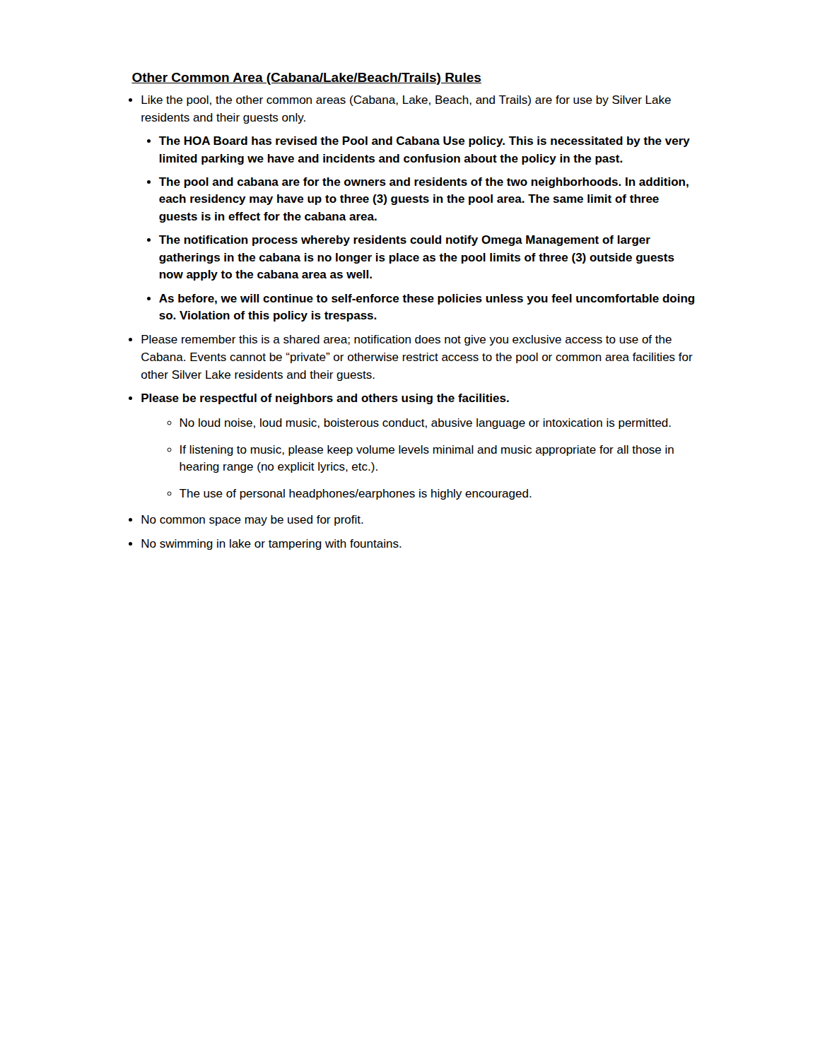Other Common Area (Cabana/Lake/Beach/Trails) Rules
Like the pool, the other common areas (Cabana, Lake, Beach, and Trails) are for use by Silver Lake residents and their guests only.
The HOA Board has revised the Pool and Cabana Use policy. This is necessitated by the very limited parking we have and incidents and confusion about the policy in the past.
The pool and cabana are for the owners and residents of the two neighborhoods. In addition, each residency may have up to three (3) guests in the pool area. The same limit of three guests is in effect for the cabana area.
The notification process whereby residents could notify Omega Management of larger gatherings in the cabana is no longer is place as the pool limits of three (3) outside guests now apply to the cabana area as well.
As before, we will continue to self-enforce these policies unless you feel uncomfortable doing so. Violation of this policy is trespass.
Please remember this is a shared area; notification does not give you exclusive access to use of the Cabana. Events cannot be “private” or otherwise restrict access to the pool or common area facilities for other Silver Lake residents and their guests.
Please be respectful of neighbors and others using the facilities.
No loud noise, loud music, boisterous conduct, abusive language or intoxication is permitted.
If listening to music, please keep volume levels minimal and music appropriate for all those in hearing range (no explicit lyrics, etc.).
The use of personal headphones/earphones is highly encouraged.
No common space may be used for profit.
No swimming in lake or tampering with fountains.